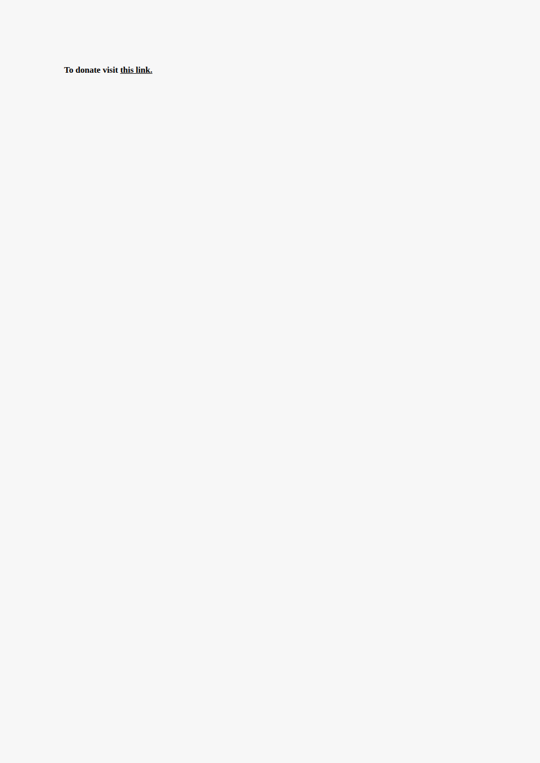To donate visit this link.